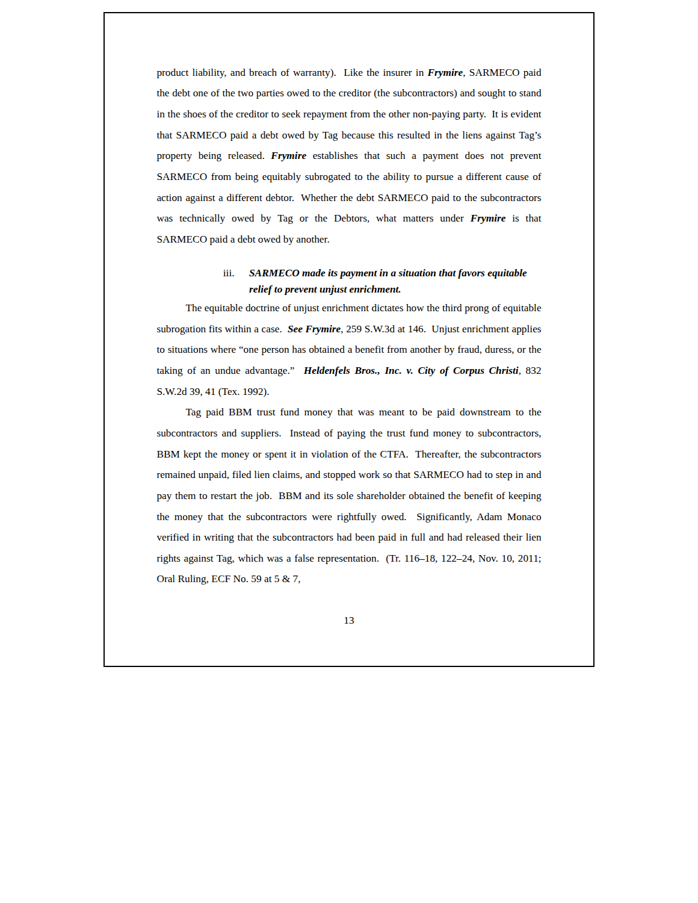product liability, and breach of warranty). Like the insurer in Frymire, SARMECO paid the debt one of the two parties owed to the creditor (the subcontractors) and sought to stand in the shoes of the creditor to seek repayment from the other non-paying party. It is evident that SARMECO paid a debt owed by Tag because this resulted in the liens against Tag’s property being released. Frymire establishes that such a payment does not prevent SARMECO from being equitably subrogated to the ability to pursue a different cause of action against a different debtor. Whether the debt SARMECO paid to the subcontractors was technically owed by Tag or the Debtors, what matters under Frymire is that SARMECO paid a debt owed by another.
iii.
SARMECO made its payment in a situation that favors equitable relief to prevent unjust enrichment.
The equitable doctrine of unjust enrichment dictates how the third prong of equitable subrogation fits within a case. See Frymire, 259 S.W.3d at 146. Unjust enrichment applies to situations where “one person has obtained a benefit from another by fraud, duress, or the taking of an undue advantage.” Heldenfels Bros., Inc. v. City of Corpus Christi, 832 S.W.2d 39, 41 (Tex. 1992).
Tag paid BBM trust fund money that was meant to be paid downstream to the subcontractors and suppliers. Instead of paying the trust fund money to subcontractors, BBM kept the money or spent it in violation of the CTFA. Thereafter, the subcontractors remained unpaid, filed lien claims, and stopped work so that SARMECO had to step in and pay them to restart the job. BBM and its sole shareholder obtained the benefit of keeping the money that the subcontractors were rightfully owed. Significantly, Adam Monaco verified in writing that the subcontractors had been paid in full and had released their lien rights against Tag, which was a false representation. (Tr. 116–18, 122–24, Nov. 10, 2011; Oral Ruling, ECF No. 59 at 5 & 7,
13